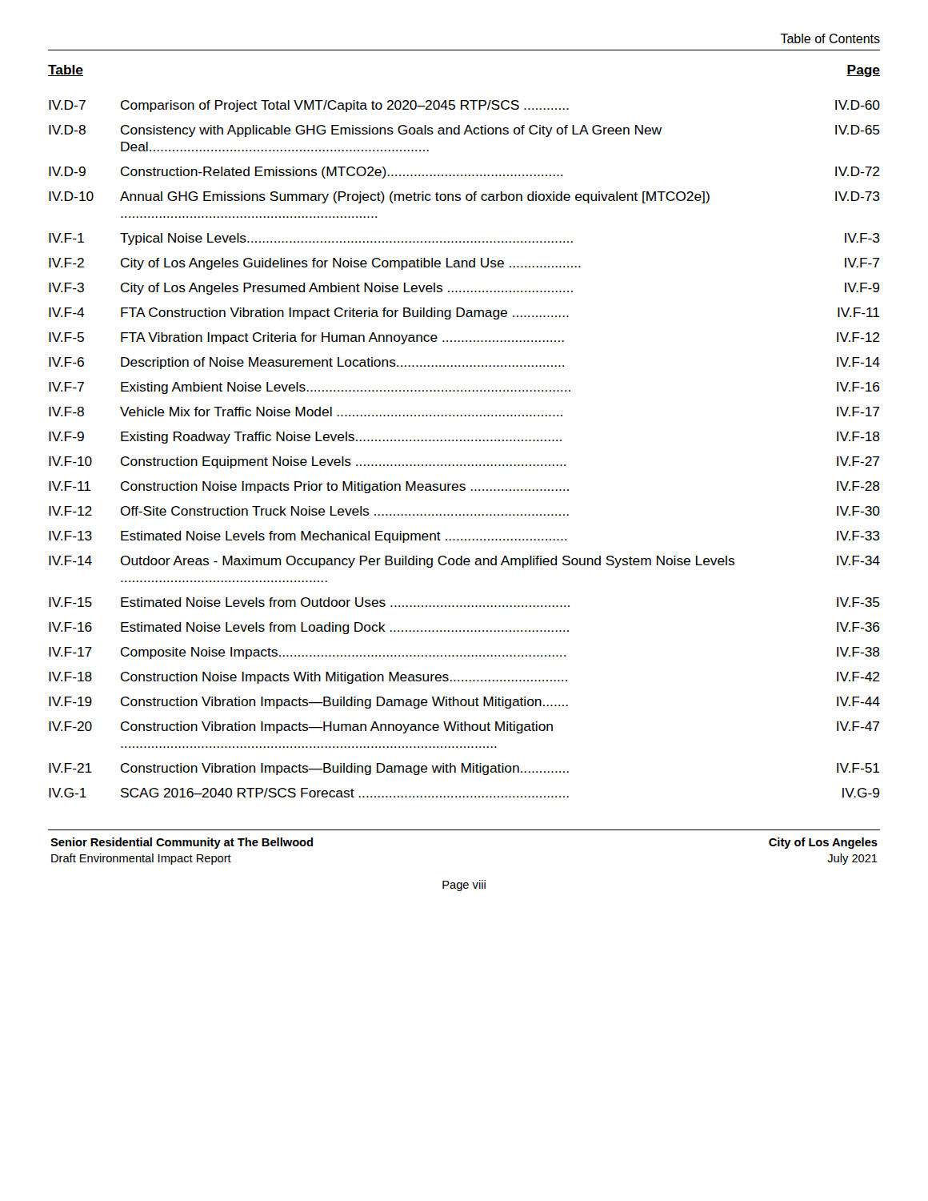Table of Contents
Table Page
| IV.D-7 | Comparison of Project Total VMT/Capita to 2020–2045 RTP/SCS ............ | IV.D-60 |
| IV.D-8 | Consistency with Applicable GHG Emissions Goals and Actions of City of LA Green New Deal ......................................................................... | IV.D-65 |
| IV.D-9 | Construction-Related Emissions (MTCO2e) .............................................. | IV.D-72 |
| IV.D-10 | Annual GHG Emissions Summary (Project) (metric tons of carbon dioxide equivalent [MTCO2e]) ................................................................... | IV.D-73 |
| IV.F-1 | Typical Noise Levels ..................................................................................... | IV.F-3 |
| IV.F-2 | City of Los Angeles Guidelines for Noise Compatible Land Use ................... | IV.F-7 |
| IV.F-3 | City of Los Angeles Presumed Ambient Noise Levels ................................. | IV.F-9 |
| IV.F-4 | FTA Construction Vibration Impact Criteria for Building Damage ............... | IV.F-11 |
| IV.F-5 | FTA Vibration Impact Criteria for Human Annoyance ................................ | IV.F-12 |
| IV.F-6 | Description of Noise Measurement Locations ............................................ | IV.F-14 |
| IV.F-7 | Existing Ambient Noise Levels ..................................................................... | IV.F-16 |
| IV.F-8 | Vehicle Mix for Traffic Noise Model ........................................................... | IV.F-17 |
| IV.F-9 | Existing Roadway Traffic Noise Levels ...................................................... | IV.F-18 |
| IV.F-10 | Construction Equipment Noise Levels ....................................................... | IV.F-27 |
| IV.F-11 | Construction Noise Impacts Prior to Mitigation Measures .......................... | IV.F-28 |
| IV.F-12 | Off-Site Construction Truck Noise Levels ................................................... | IV.F-30 |
| IV.F-13 | Estimated Noise Levels from Mechanical Equipment ................................ | IV.F-33 |
| IV.F-14 | Outdoor Areas - Maximum Occupancy Per Building Code and Amplified Sound System Noise Levels ...................................................... | IV.F-34 |
| IV.F-15 | Estimated Noise Levels from Outdoor Uses ............................................... | IV.F-35 |
| IV.F-16 | Estimated Noise Levels from Loading Dock ............................................... | IV.F-36 |
| IV.F-17 | Composite Noise Impacts ........................................................................... | IV.F-38 |
| IV.F-18 | Construction Noise Impacts With Mitigation Measures ............................... | IV.F-42 |
| IV.F-19 | Construction Vibration Impacts—Building Damage Without Mitigation ....... | IV.F-44 |
| IV.F-20 | Construction Vibration Impacts—Human Annoyance Without Mitigation .................................................................................................. | IV.F-47 |
| IV.F-21 | Construction Vibration Impacts—Building Damage with Mitigation ............. | IV.F-51 |
| IV.G-1 | SCAG 2016–2040 RTP/SCS Forecast ....................................................... | IV.G-9 |
| Senior Residential Community at The Bellwood | City of Los Angeles |
| Draft Environmental Impact Report | July 2021 |
Page viii